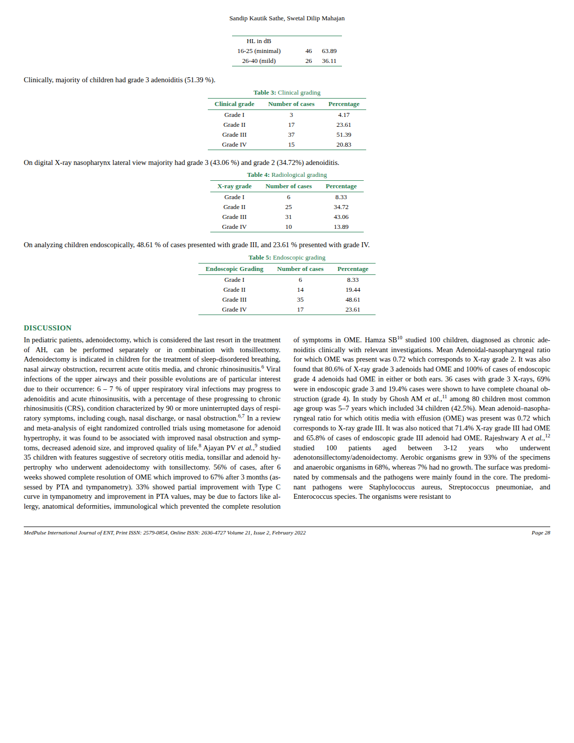Sandip Kautik Sathe, Swetal Dilip Mahajan
| HL in dB | | |
| 16-25 (minimal) | 46 | 63.89 |
| 26-40 (mild) | 26 | 36.11 |
Clinically, majority of children had grade 3 adenoiditis (51.39 %).
Table 3: Clinical grading
| Clinical grade | Number of cases | Percentage |
| --- | --- | --- |
| Grade I | 3 | 4.17 |
| Grade II | 17 | 23.61 |
| Grade III | 37 | 51.39 |
| Grade IV | 15 | 20.83 |
On digital X-ray nasopharynx lateral view majority had grade 3 (43.06 %) and grade 2 (34.72%) adenoiditis.
Table 4: Radiological grading
| X-ray grade | Number of cases | Percentage |
| --- | --- | --- |
| Grade I | 6 | 8.33 |
| Grade II | 25 | 34.72 |
| Grade III | 31 | 43.06 |
| Grade IV | 10 | 13.89 |
On analyzing children endoscopically, 48.61 % of cases presented with grade III, and 23.61 % presented with grade IV.
Table 5: Endoscopic grading
| Endoscopic Grading | Number of cases | Percentage |
| --- | --- | --- |
| Grade I | 6 | 8.33 |
| Grade II | 14 | 19.44 |
| Grade III | 35 | 48.61 |
| Grade IV | 17 | 23.61 |
DISCUSSION
In pediatric patients, adenoidectomy, which is considered the last resort in the treatment of AH, can be performed separately or in combination with tonsillectomy. Adenoidectomy is indicated in children for the treatment of sleep-disordered breathing, nasal airway obstruction, recurrent acute otitis media, and chronic rhinosinusitis.6 Viral infections of the upper airways and their possible evolutions are of particular interest due to their occurrence: 6 – 7 % of upper respiratory viral infections may progress to adenoiditis and acute rhinosinusitis, with a percentage of these progressing to chronic rhinosinusitis (CRS), condition characterized by 90 or more uninterrupted days of respiratory symptoms, including cough, nasal discharge, or nasal obstruction.6,7 In a review and meta-analysis of eight randomized controlled trials using mometasone for adenoid hypertrophy, it was found to be associated with improved nasal obstruction and symptoms, decreased adenoid size, and improved quality of life.8 Ajayan PV et al.,9 studied 35 children with features suggestive of secretory otitis media, tonsillar and adenoid hypertrophy who underwent adenoidectomy with tonsillectomy. 56% of cases, after 6 weeks showed complete resolution of OME which improved to 67% after 3 months (assessed by PTA and tympanometry). 33% showed partial improvement with Type C curve in tympanometry and improvement in PTA values, may be due to factors like allergy, anatomical deformities, immunological which prevented the complete resolution of symptoms in OME. Hamza SB10 studied 100 children, diagnosed as chronic adenoiditis clinically with relevant investigations. Mean Adenoidal-nasopharyngeal ratio for which OME was present was 0.72 which corresponds to X-ray grade 2. It was also found that 80.6% of X-ray grade 3 adenoids had OME and 100% of cases of endoscopic grade 4 adenoids had OME in either or both ears. 36 cases with grade 3 X-rays, 69% were in endoscopic grade 3 and 19.4% cases were shown to have complete choanal obstruction (grade 4). In study by Ghosh AM et al.,11 among 80 children most common age group was 5–7 years which included 34 children (42.5%). Mean adenoid–nasopharyngeal ratio for which otitis media with effusion (OME) was present was 0.72 which corresponds to X-ray grade III. It was also noticed that 71.4% X-ray grade III had OME and 65.8% of cases of endoscopic grade III adenoid had OME. Rajeshwary A et al.,12 studied 100 patients aged between 3-12 years who underwent adenotonsillectomy/adenoidectomy. Aerobic organisms grew in 93% of the specimens and anaerobic organisms in 68%, whereas 7% had no growth. The surface was predominated by commensals and the pathogens were mainly found in the core. The predominant pathogens were Staphylococcus aureus, Streptococcus pneumoniae, and Enterococcus species. The organisms were resistant to
MedPulse International Journal of ENT, Print ISSN: 2579-0854, Online ISSN: 2636-4727 Volume 21, Issue 2, February 2022
Page 28